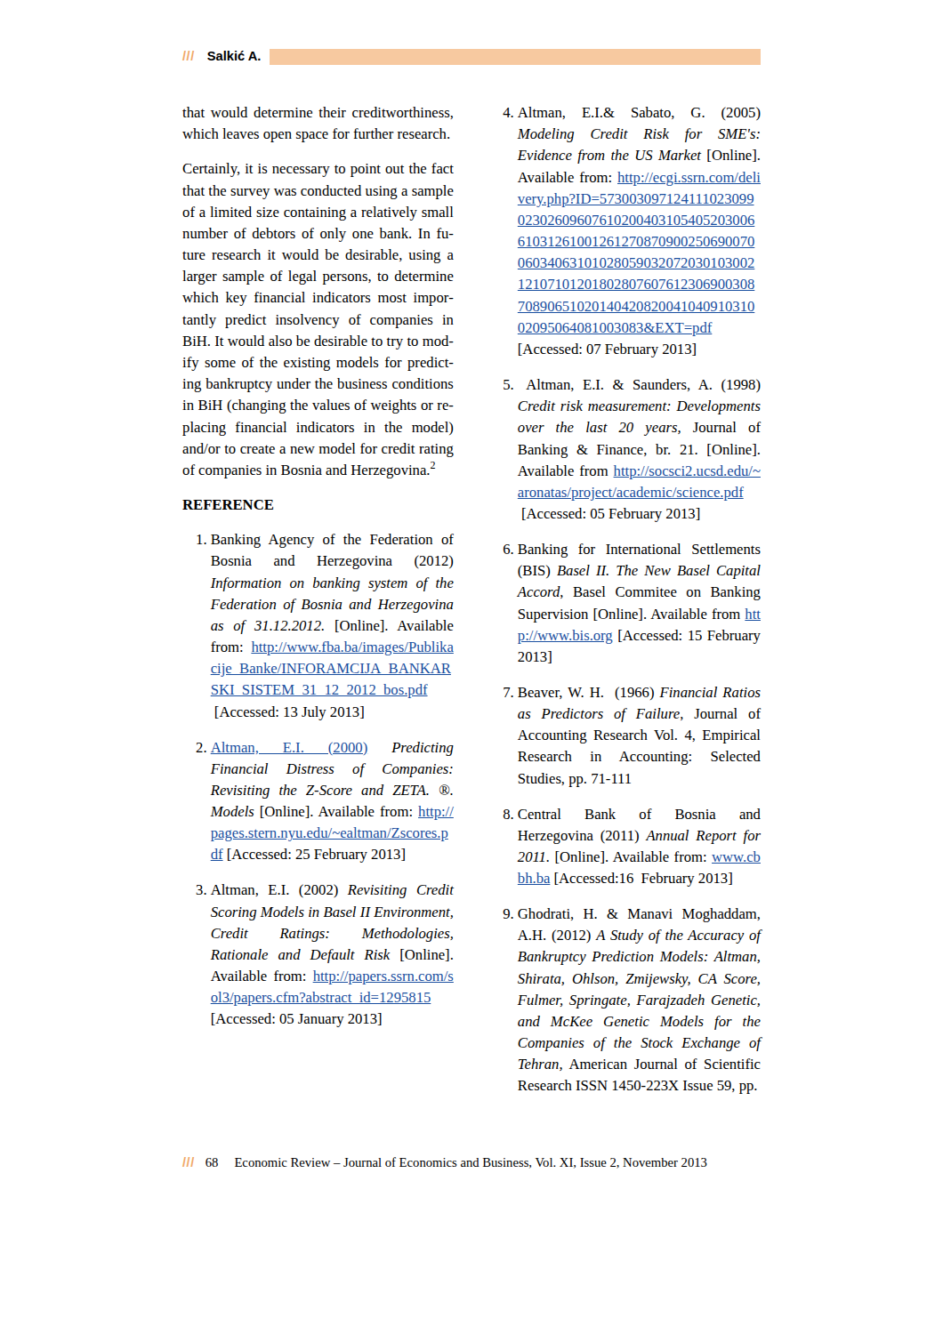///
Salkić A.
that would determine their creditworthiness, which leaves open space for further research.
Certainly, it is necessary to point out the fact that the survey was conducted using a sample of a limited size containing a relatively small number of debtors of only one bank. In future research it would be desirable, using a larger sample of legal persons, to determine which key financial indicators most importantly predict insolvency of companies in BiH. It would also be desirable to try to modify some of the existing models for predicting bankruptcy under the business conditions in BiH (changing the values of weights or replacing financial indicators in the model) and/or to create a new model for credit rating of companies in Bosnia and Herzegovina.2
REFERENCE
Banking Agency of the Federation of Bosnia and Herzegovina (2012) Information on banking system of the Federation of Bosnia and Herzegovina as of 31.12.2012. [Online]. Available from: http://www.fba.ba/images/Publikacije_Banke/INFORAMCIJA_BANKARSKI_SISTEM_31_12_2012_bos.pdf [Accessed: 13 July 2013]
Altman, E.I. (2000) Predicting Financial Distress of Companies: Revisiting the Z-Score and ZETA. ®. Models [Online]. Available from: http://pages.stern.nyu.edu/~ealtman/Zscores.pdf [Accessed: 25 February 2013]
Altman, E.I. (2002) Revisiting Credit Scoring Models in Basel II Environment, Credit Ratings: Methodologies, Rationale and Default Risk [Online]. Available from: http://papers.ssrn.com/sol3/papers.cfm?abstract_id=1295815 [Accessed: 05 January 2013]
Altman, E.I.& Sabato, G. (2005) Modeling Credit Risk for SME's: Evidence from the US Market [Online]. Available from: http://ecgi.ssrn.com/delivery.php?ID=573003097124111023099023026096076102004031054052030066103126100126127087090025069007006034063101028059032072030103002121071012018028076076123069003087089065102014042082004104091031002095064081003083&EXT=pdf [Accessed: 07 February 2013]
Altman, E.I. & Saunders, A. (1998) Credit risk measurement: Developments over the last 20 years, Journal of Banking & Finance, br. 21. [Online]. Available from http://socsci2.ucsd.edu/~aronatas/project/academic/science.pdf [Accessed: 05 February 2013]
Banking for International Settlements (BIS) Basel II. The New Basel Capital Accord, Basel Commitee on Banking Supervision [Online]. Available from http://www.bis.org [Accessed: 15 February 2013]
Beaver, W. H. (1966) Financial Ratios as Predictors of Failure, Journal of Accounting Research Vol. 4, Empirical Research in Accounting: Selected Studies, pp. 71-111
Central Bank of Bosnia and Herzegovina (2011) Annual Report for 2011. [Online]. Available from: www.cbbh.ba [Accessed:16 February 2013]
Ghodrati, H. & Manavi Moghaddam, A.H. (2012) A Study of the Accuracy of Bankruptcy Prediction Models: Altman, Shirata, Ohlson, Zmijewsky, CA Score, Fulmer, Springate, Farajzadeh Genetic, and McKee Genetic Models for the Companies of the Stock Exchange of Tehran, American Journal of Scientific Research ISSN 1450-223X Issue 59, pp.
///
68
Economic Review – Journal of Economics and Business, Vol. XI, Issue 2, November 2013